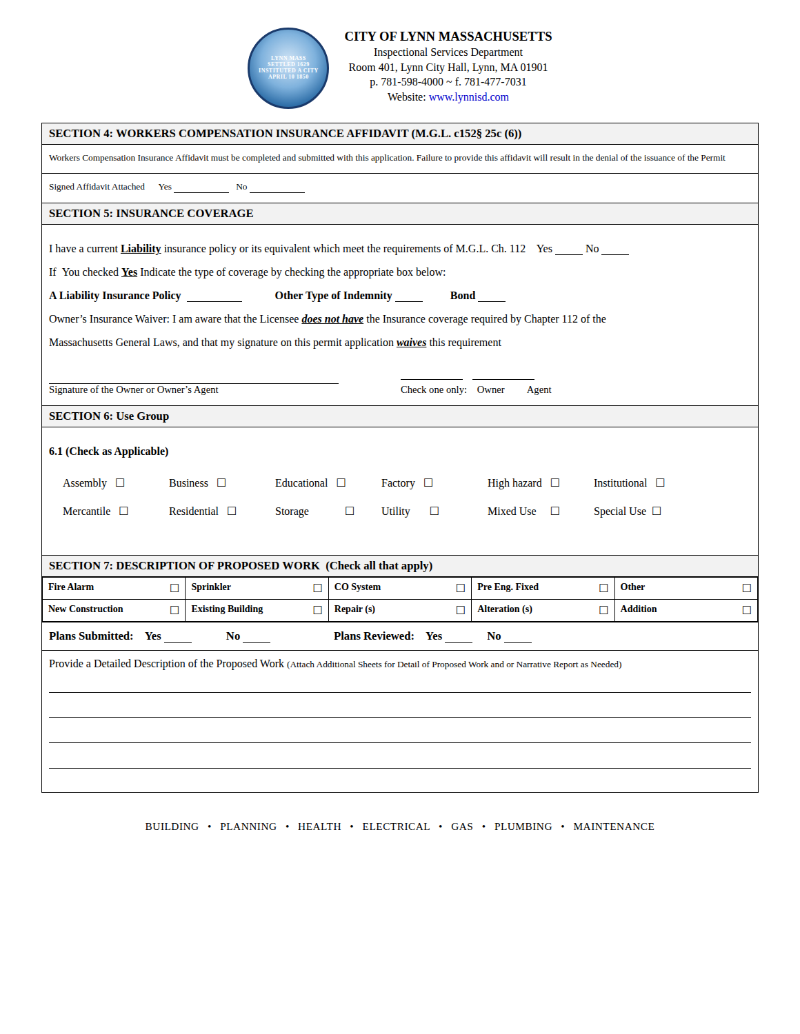LYNN MASS
SETTLED 1629
INSTITUTED A CITY APRIL 10 1850
CITY OF LYNN MASSACHUSETTS
Inspectional Services Department
Room 401, Lynn City Hall, Lynn, MA 01901
p. 781-598-4000 ~ f. 781-477-7031
Website: www.lynnisd.com
| SECTION 4: WORKERS COMPENSATION INSURANCE AFFIDAVIT (M.G.L. c152§ 25c (6)) |
| Workers Compensation Insurance Affidavit must be completed and submitted with this application. Failure to provide this affidavit will result in the denial of the issuance of the Permit |
| Signed Affidavit Attached Yes No |
| SECTION 5: INSURANCE COVERAGE |
| I have a current Liability insurance policy or its equivalent which meet the requirements of M.G.L. Ch. 112 Yes No If You checked Yes Indicate the type of coverage by checking the appropriate box below: A Liability Insurance Policy Other Type of Indemnity Bond Owner’s Insurance Waiver: I am aware that the Licensee does not have the Insurance coverage required by Chapter 112 of the Massachusetts General Laws, and that my signature on this permit application waives this requirement Signature of the Owner or Owner’s Agent Check one only: Owner Agent |
| SECTION 6: Use Group |
| 6.1 (Check as Applicable) Assembly ☐ Business ☐ Educational ☐ Factory ☐ High hazard ☐ Institutional ☐ Mercantile ☐ Residential ☐ Storage ☐ Utility ☐ Mixed Use ☐ Special Use ☐ |
| SECTION 7: DESCRIPTION OF PROPOSED WORK (Check all that apply) |
| / Fire Alarm ☐ / Sprinkler ☐ / CO System ☐ / Pre Eng. Fixed ☐ / Other ☐ / / New Construction ☐ / Existing Building ☐ / Repair (s) ☐ / Alteration (s) ☐ / Addition ☐ / |
| Plans Submitted: Yes No Plans Reviewed: Yes No |
| Provide a Detailed Description of the Proposed Work (Attach Additional Sheets for Detail of Proposed Work and or Narrative Report as Needed) |
BUILDING • PLANNING • HEALTH • ELECTRICAL • GAS • PLUMBING • MAINTENANCE